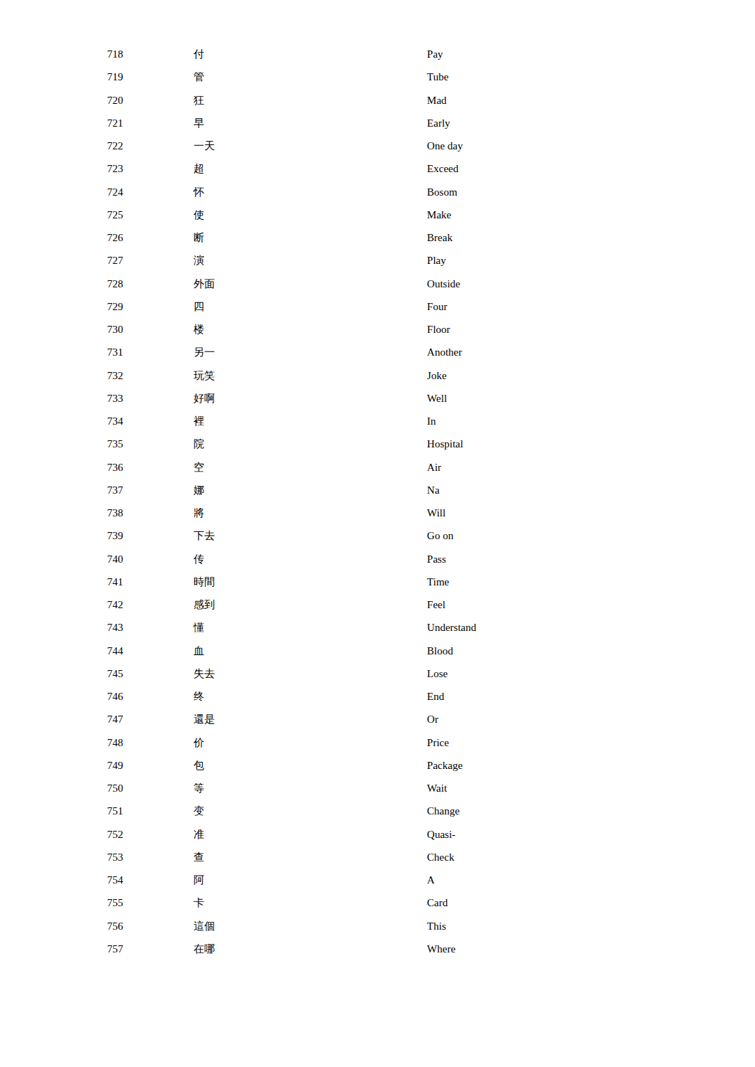| 718 | 付 | Pay |
| 719 | 管 | Tube |
| 720 | 狂 | Mad |
| 721 | 早 | Early |
| 722 | 一天 | One day |
| 723 | 超 | Exceed |
| 724 | 怀 | Bosom |
| 725 | 使 | Make |
| 726 | 断 | Break |
| 727 | 演 | Play |
| 728 | 外面 | Outside |
| 729 | 四 | Four |
| 730 | 楼 | Floor |
| 731 | 另一 | Another |
| 732 | 玩笑 | Joke |
| 733 | 好啊 | Well |
| 734 | 裡 | In |
| 735 | 院 | Hospital |
| 736 | 空 | Air |
| 737 | 娜 | Na |
| 738 | 將 | Will |
| 739 | 下去 | Go on |
| 740 | 传 | Pass |
| 741 | 時間 | Time |
| 742 | 感到 | Feel |
| 743 | 懂 | Understand |
| 744 | 血 | Blood |
| 745 | 失去 | Lose |
| 746 | 终 | End |
| 747 | 還是 | Or |
| 748 | 价 | Price |
| 749 | 包 | Package |
| 750 | 等 | Wait |
| 751 | 变 | Change |
| 752 | 准 | Quasi- |
| 753 | 查 | Check |
| 754 | 阿 | A |
| 755 | 卡 | Card |
| 756 | 這個 | This |
| 757 | 在哪 | Where |